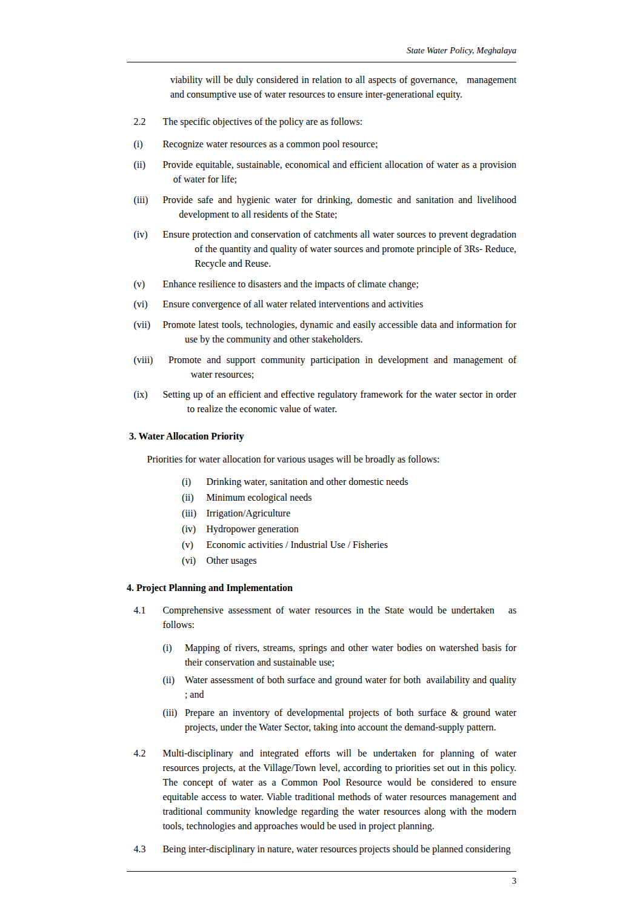State Water Policy, Meghalaya
viability will be duly considered in relation to all aspects of governance, management and consumptive use of water resources to ensure inter-generational equity.
2.2
The specific objectives of the policy are as follows:
(i)
Recognize water resources as a common pool resource;
(ii)
Provide equitable, sustainable, economical and efficient allocation of water as a provision of water for life;
(iii)
Provide safe and hygienic water for drinking, domestic and sanitation and livelihood development to all residents of the State;
(iv)
Ensure protection and conservation of catchments all water sources to prevent degradation of the quantity and quality of water sources and promote principle of 3Rs- Reduce, Recycle and Reuse.
(v)
Enhance resilience to disasters and the impacts of climate change;
(vi)
Ensure convergence of all water related interventions and activities
(vii)
Promote latest tools, technologies, dynamic and easily accessible data and information for use by the community and other stakeholders.
(viii)
Promote and support community participation in development and management of water resources;
(ix)
Setting up of an efficient and effective regulatory framework for the water sector in order to realize the economic value of water.
3. Water Allocation Priority
Priorities for water allocation for various usages will be broadly as follows:
(i)
Drinking water, sanitation and other domestic needs
(ii)
Minimum ecological needs
(iii)
Irrigation/Agriculture
(iv)
Hydropower generation
(v)
Economic activities / Industrial Use / Fisheries
(vi)
Other usages
4. Project Planning and Implementation
4.1
Comprehensive assessment of water resources in the State would be undertaken as follows:
(i)
Mapping of rivers, streams, springs and other water bodies on watershed basis for their conservation and sustainable use;
(ii)
Water assessment of both surface and ground water for both availability and quality ; and
(iii)
Prepare an inventory of developmental projects of both surface & ground water projects, under the Water Sector, taking into account the demand-supply pattern.
4.2
Multi-disciplinary and integrated efforts will be undertaken for planning of water resources projects, at the Village/Town level, according to priorities set out in this policy. The concept of water as a Common Pool Resource would be considered to ensure equitable access to water. Viable traditional methods of water resources management and traditional community knowledge regarding the water resources along with the modern tools, technologies and approaches would be used in project planning.
4.3
Being inter-disciplinary in nature, water resources projects should be planned considering
3